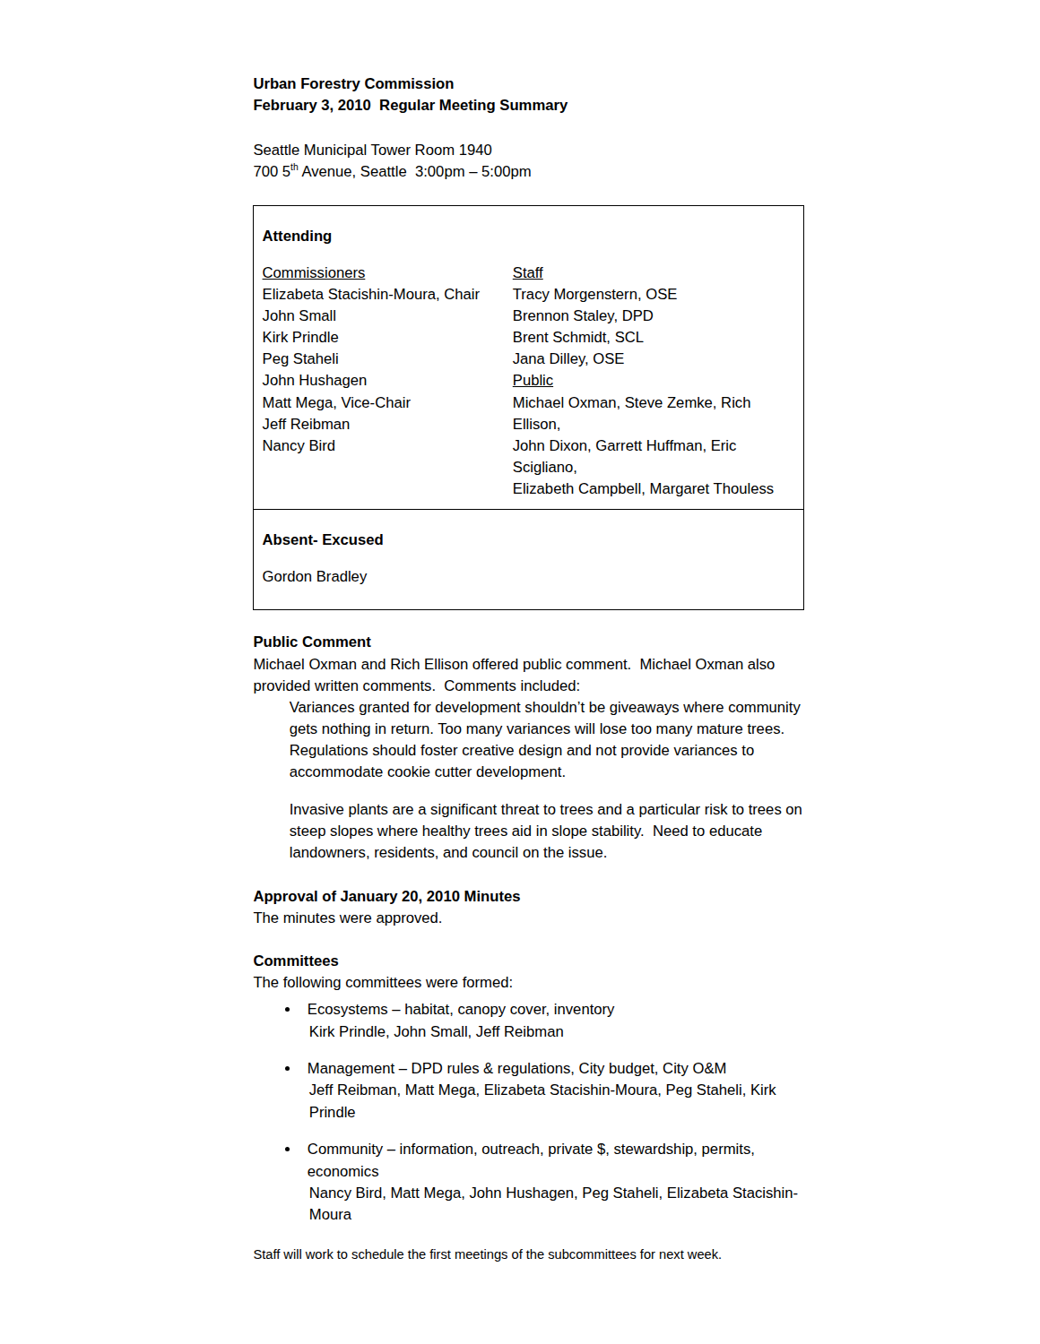Urban Forestry Commission February 3, 2010 Regular Meeting Summary
Seattle Municipal Tower Room 1940
700 5th Avenue, Seattle 3:00pm – 5:00pm
| Attending Commissioners Elizabeta Stacishin-Moura, Chair John Small Kirk Prindle Peg Staheli John Hushagen Matt Mega, Vice-Chair Jeff Reibman Nancy Bird Staff Tracy Morgenstern, OSE Brennon Staley, DPD Brent Schmidt, SCL Jana Dilley, OSE Public Michael Oxman, Steve Zemke, Rich Ellison, John Dixon, Garrett Huffman, Eric Scigliano, Elizabeth Campbell, Margaret Thouless |
| Absent- Excused Gordon Bradley |
Public Comment
Michael Oxman and Rich Ellison offered public comment. Michael Oxman also provided written comments. Comments included:
Variances granted for development shouldn’t be giveaways where community gets nothing in return. Too many variances will lose too many mature trees. Regulations should foster creative design and not provide variances to accommodate cookie cutter development.
Invasive plants are a significant threat to trees and a particular risk to trees on steep slopes where healthy trees aid in slope stability. Need to educate landowners, residents, and council on the issue.
Approval of January 20, 2010 Minutes
The minutes were approved.
Committees
The following committees were formed:
Ecosystems – habitat, canopy cover, inventory Kirk Prindle, John Small, Jeff Reibman
Management – DPD rules & regulations, City budget, City O&M Jeff Reibman, Matt Mega, Elizabeta Stacishin-Moura, Peg Staheli, Kirk Prindle
Community – information, outreach, private $, stewardship, permits, economics Nancy Bird, Matt Mega, John Hushagen, Peg Staheli, Elizabeta Stacishin-Moura
Staff will work to schedule the first meetings of the subcommittees for next week.